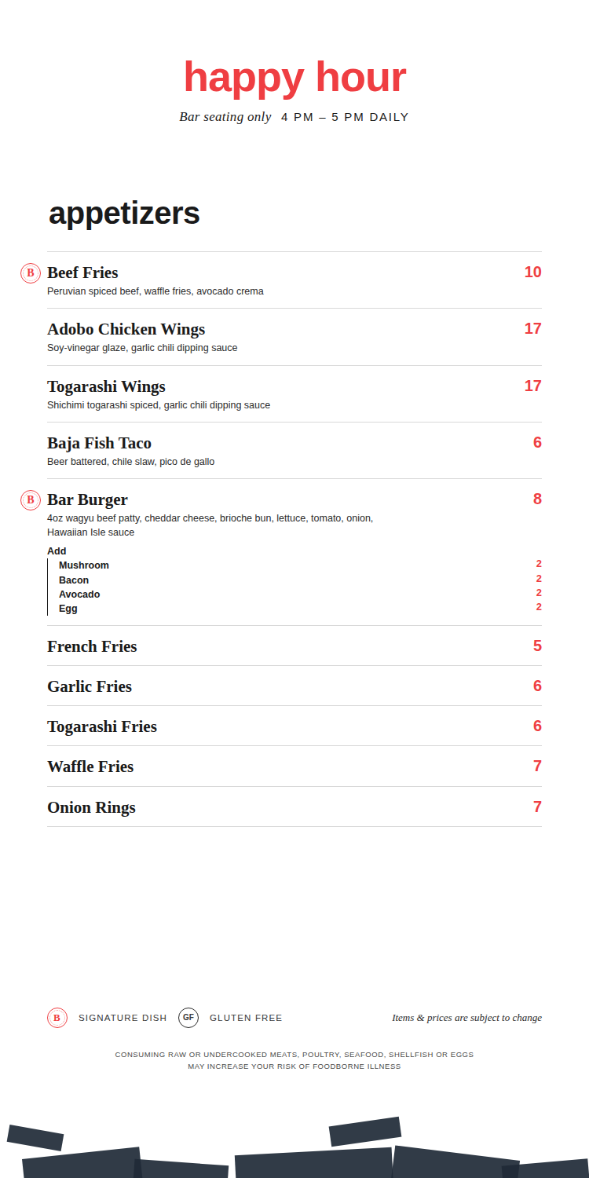happy hour
Bar seating only 4 PM – 5 PM DAILY
appetizers
B
Beef Fries
Peruvian spiced beef, waffle fries, avocado crema
10
Adobo Chicken Wings
Soy-vinegar glaze, garlic chili dipping sauce
17
Togarashi Wings
Shichimi togarashi spiced, garlic chili dipping sauce
17
Baja Fish Taco
Beer battered, chile slaw, pico de gallo
6
B
Bar Burger
4oz wagyu beef patty, cheddar cheese, brioche bun, lettuce, tomato, onion, Hawaiian Isle sauce
8
Add
Mushroom 2
Bacon 2
Avocado 2
Egg 2
French Fries
5
Garlic Fries
6
Togarashi Fries
6
Waffle Fries
7
Onion Rings
7
B SIGNATURE DISH GF GLUTEN FREE Items & prices are subject to change
CONSUMING RAW OR UNDERCOOKED MEATS, POULTRY, SEAFOOD, SHELLFISH OR EGGS
MAY INCREASE YOUR RISK OF FOODBORNE ILLNESS